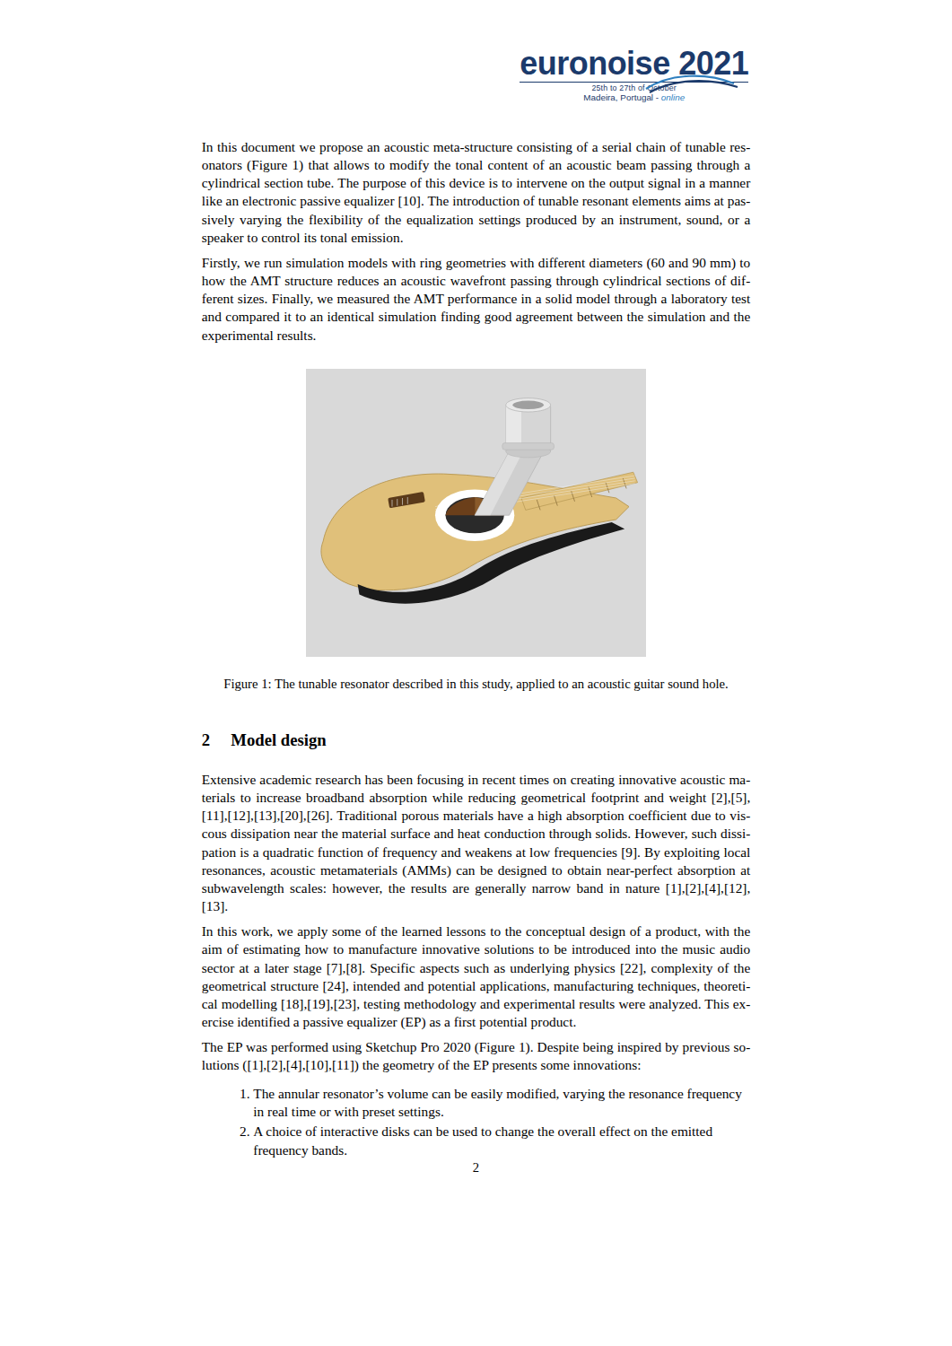euronoise 2021
25th to 27th of October Madeira, Portugal - online
In this document we propose an acoustic meta-structure consisting of a serial chain of tunable resonators (Figure 1) that allows to modify the tonal content of an acoustic beam passing through a cylindrical section tube. The purpose of this device is to intervene on the output signal in a manner like an electronic passive equalizer [10]. The introduction of tunable resonant elements aims at passively varying the flexibility of the equalization settings produced by an instrument, sound, or a speaker to control its tonal emission.
Firstly, we run simulation models with ring geometries with different diameters (60 and 90 mm) to how the AMT structure reduces an acoustic wavefront passing through cylindrical sections of different sizes. Finally, we measured the AMT performance in a solid model through a laboratory test and compared it to an identical simulation finding good agreement between the simulation and the experimental results.
Figure 1: The tunable resonator described in this study, applied to an acoustic guitar sound hole.
2 Model design
Extensive academic research has been focusing in recent times on creating innovative acoustic materials to increase broadband absorption while reducing geometrical footprint and weight [2],[5],[11],[12],[13],[20],[26]. Traditional porous materials have a high absorption coefficient due to viscous dissipation near the material surface and heat conduction through solids. However, such dissipation is a quadratic function of frequency and weakens at low frequencies [9]. By exploiting local resonances, acoustic metamaterials (AMMs) can be designed to obtain near-perfect absorption at subwavelength scales: however, the results are generally narrow band in nature [1],[2],[4],[12],[13].
In this work, we apply some of the learned lessons to the conceptual design of a product, with the aim of estimating how to manufacture innovative solutions to be introduced into the music audio sector at a later stage [7],[8]. Specific aspects such as underlying physics [22], complexity of the geometrical structure [24], intended and potential applications, manufacturing techniques, theoretical modelling [18],[19],[23], testing methodology and experimental results were analyzed. This exercise identified a passive equalizer (EP) as a first potential product.
The EP was performed using Sketchup Pro 2020 (Figure 1). Despite being inspired by previous solutions ([1],[2],[4],[10],[11]) the geometry of the EP presents some innovations:
The annular resonator’s volume can be easily modified, varying the resonance frequency in real time or with preset settings.
A choice of interactive disks can be used to change the overall effect on the emitted frequency bands.
2